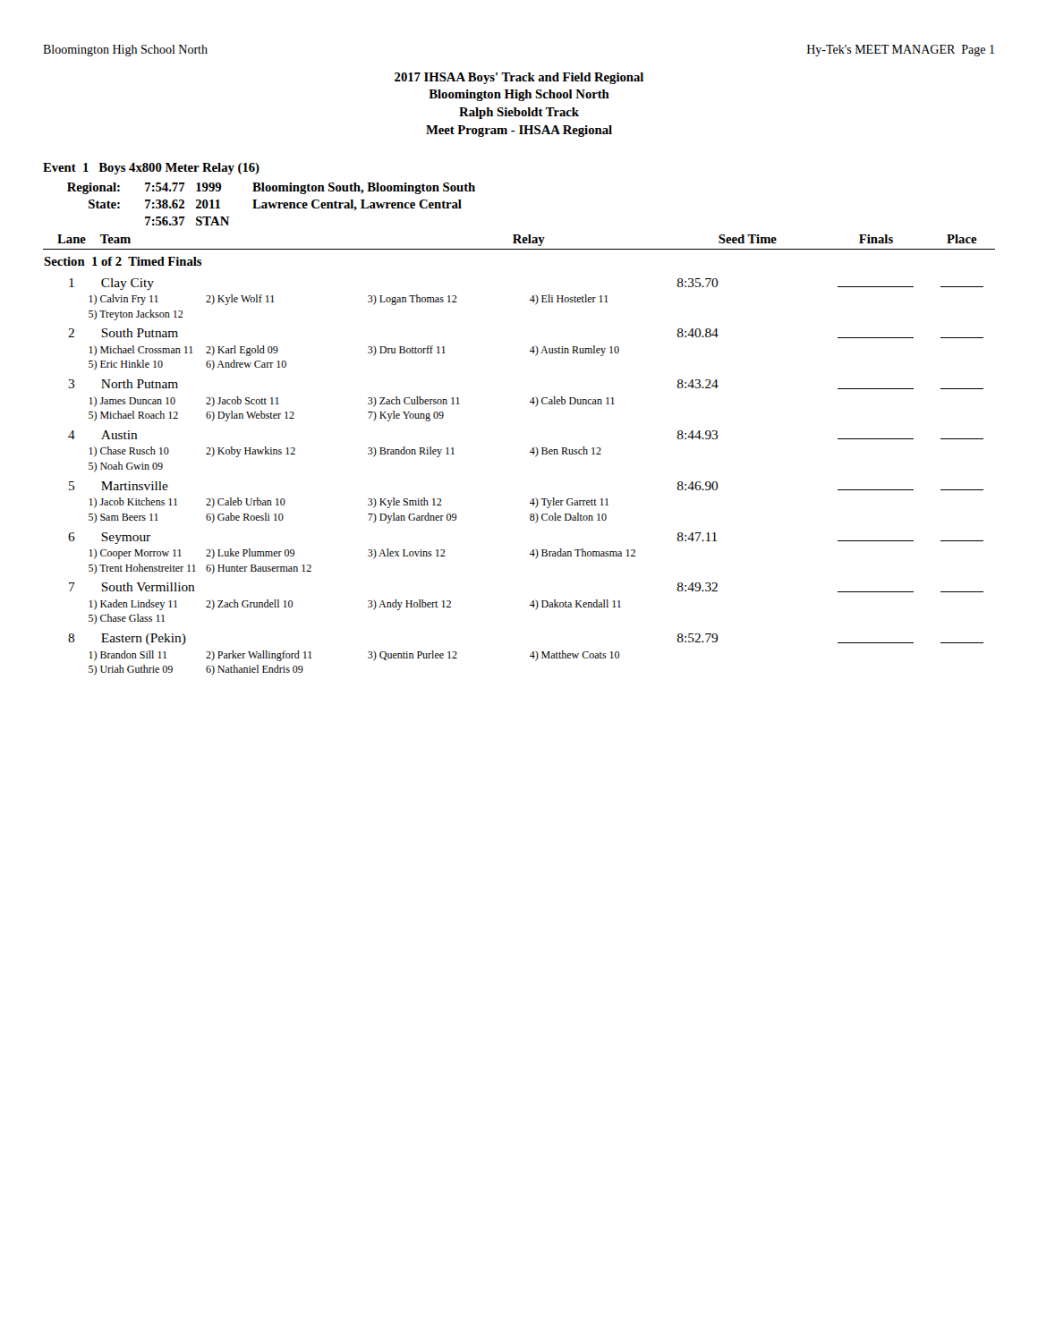Bloomington High School North
Hy-Tek's MEET MANAGER Page 1
2017 IHSAA Boys' Track and Field Regional
Bloomington High School North
Ralph Sieboldt Track
Meet Program - IHSAA Regional
Event 1 Boys 4x800 Meter Relay (16)
| Regional: | 7:54.77 | 1999 | Bloomington South, Bloomington South |
| State: | 7:38.62 | 2011 | Lawrence Central, Lawrence Central |
| | 7:56.37 | STAN | |
| Lane | Team | Relay | Seed Time | Finals | Place |
| Section 1 of 2 Timed Finals |
| 1 | Clay City | | 8:35.70 | | |
| 1) Calvin Fry 11 | 2) Kyle Wolf 11 | 3) Logan Thomas 12 | 4) Eli Hostetler 11 | |
| 5) Treyton Jackson 12 | | | | |
| 2 | South Putnam | | 8:40.84 | | |
| 1) Michael Crossman 11 | 2) Karl Egold 09 | 3) Dru Bottorff 11 | 4) Austin Rumley 10 | |
| 5) Eric Hinkle 10 | 6) Andrew Carr 10 | | | |
| 3 | North Putnam | | 8:43.24 | | |
| 1) James Duncan 10 | 2) Jacob Scott 11 | 3) Zach Culberson 11 | 4) Caleb Duncan 11 | |
| 5) Michael Roach 12 | 6) Dylan Webster 12 | 7) Kyle Young 09 | | |
| 4 | Austin | | 8:44.93 | | |
| 1) Chase Rusch 10 | 2) Koby Hawkins 12 | 3) Brandon Riley 11 | 4) Ben Rusch 12 | |
| 5) Noah Gwin 09 | | | | |
| 5 | Martinsville | | 8:46.90 | | |
| 1) Jacob Kitchens 11 | 2) Caleb Urban 10 | 3) Kyle Smith 12 | 4) Tyler Garrett 11 | |
| 5) Sam Beers 11 | 6) Gabe Roesli 10 | 7) Dylan Gardner 09 | 8) Cole Dalton 10 | |
| 6 | Seymour | | 8:47.11 | | |
| 1) Cooper Morrow 11 | 2) Luke Plummer 09 | 3) Alex Lovins 12 | 4) Bradan Thomasma 12 | |
| 5) Trent Hohenstreiter 11 | 6) Hunter Bauserman 12 | | | |
| 7 | South Vermillion | | 8:49.32 | | |
| 1) Kaden Lindsey 11 | 2) Zach Grundell 10 | 3) Andy Holbert 12 | 4) Dakota Kendall 11 | |
| 5) Chase Glass 11 | | | | |
| 8 | Eastern (Pekin) | | 8:52.79 | | |
| 1) Brandon Sill 11 | 2) Parker Wallingford 11 | 3) Quentin Purlee 12 | 4) Matthew Coats 10 | |
| 5) Uriah Guthrie 09 | 6) Nathaniel Endris 09 | | | |